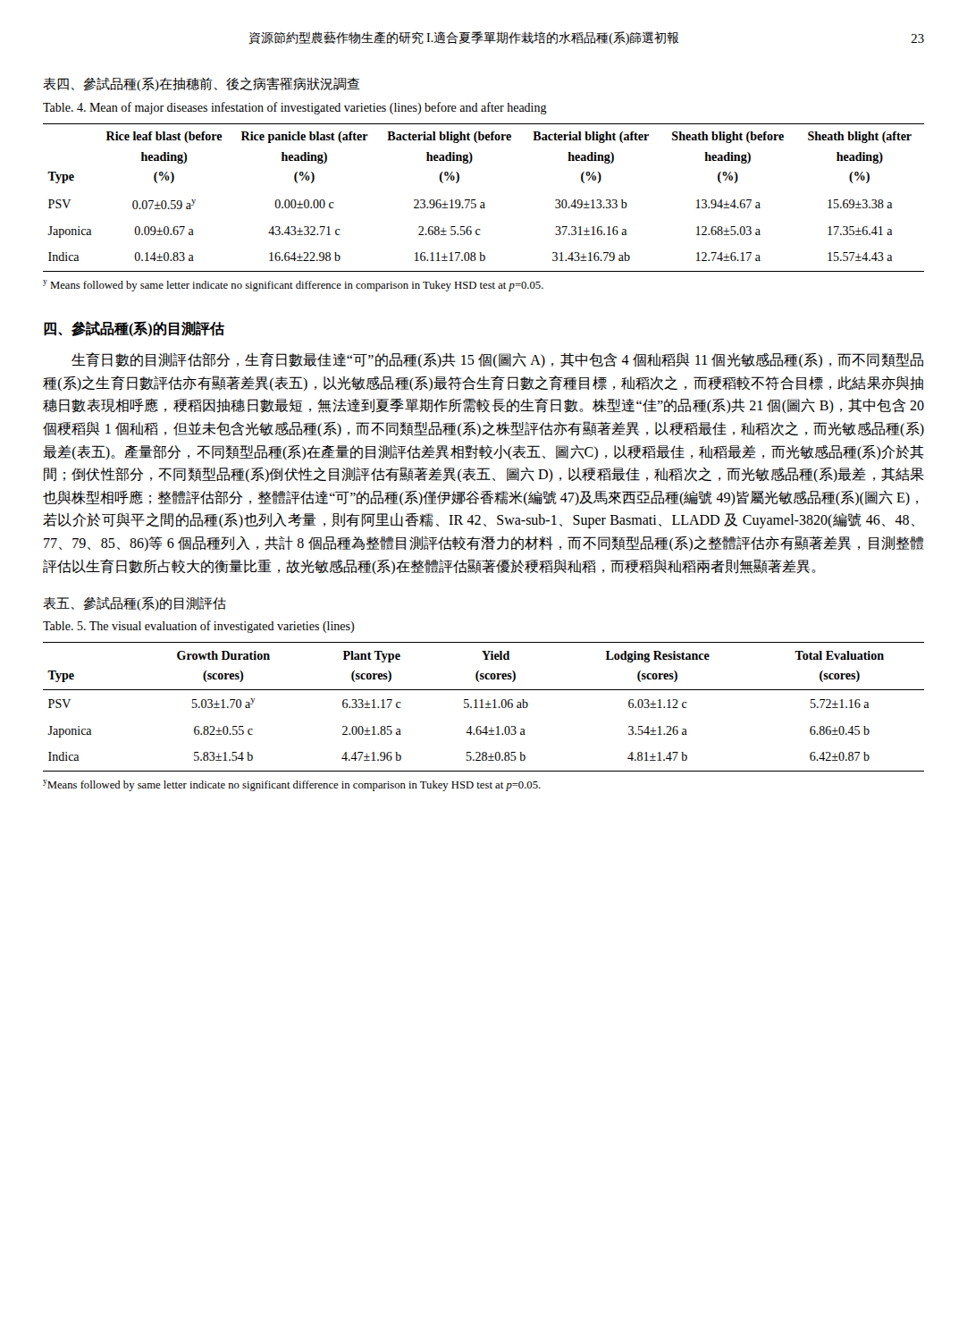資源節約型農藝作物生產的研究 I.適合夏季單期作栽培的水稻品種(系)篩選初報
23
表四、參試品種(系)在抽穗前、後之病害罹病狀況調查
Table. 4. Mean of major diseases infestation of investigated varieties (lines) before and after heading
| Type | Rice leaf blast (before heading) (%) | Rice panicle blast (after heading) (%) | Bacterial blight (before heading) (%) | Bacterial blight (after heading) (%) | Sheath blight (before heading) (%) | Sheath blight (after heading) (%) |
| --- | --- | --- | --- | --- | --- | --- |
| PSV | 0.07±0.59 a y | 0.00±0.00 c | 23.96±19.75 a | 30.49±13.33 b | 13.94±4.67 a | 15.69±3.38 a |
| Japonica | 0.09±0.67 a | 43.43±32.71 c | 2.68± 5.56 c | 37.31±16.16 a | 12.68±5.03 a | 17.35±6.41 a |
| Indica | 0.14±0.83 a | 16.64±22.98 b | 16.11±17.08 b | 31.43±16.79 ab | 12.74±6.17 a | 15.57±4.43 a |
y Means followed by same letter indicate no significant difference in comparison in Tukey HSD test at p=0.05.
四、參試品種(系)的目測評估
生育日數的目測評估部分，生育日數最佳達“可”的品種(系)共 15 個(圖六 A)，其中包含 4 個秈稻與 11 個光敏感品種(系)，而不同類型品種(系)之生育日數評估亦有顯著差異(表五)，以光敏感品種(系)最符合生育日數之育種目標，秈稻次之，而稉稻較不符合目標，此結果亦與抽穗日數表現相呼應，稉稻因抽穗日數最短，無法達到夏季單期作所需較長的生育日數。株型達“佳”的品種(系)共 21 個(圖六 B)，其中包含 20 個稉稻與 1 個秈稻，但並未包含光敏感品種(系)，而不同類型品種(系)之株型評估亦有顯著差異，以稉稻最佳，秈稻次之，而光敏感品種(系)最差(表五)。產量部分，不同類型品種(系)在產量的目測評估差異相對較小(表五、圖六C)，以稉稻最佳，秈稻最差，而光敏感品種(系)介於其間；倒伏性部分，不同類型品種(系)倒伏性之目測評估有顯著差異(表五、圖六 D)，以稉稻最佳，秈稻次之，而光敏感品種(系)最差，其結果也與株型相呼應；整體評估部分，整體評估達“可”的品種(系)僅伊娜谷香糯米(編號 47)及馬來西亞品種(編號 49)皆屬光敏感品種(系)(圖六 E)，若以介於可與平之間的品種(系)也列入考量，則有阿里山香糯、IR 42、Swa-sub-1、Super Basmati、LLADD 及 Cuyamel-3820(編號 46、48、77、79、85、86)等 6 個品種列入，共計 8 個品種為整體目測評估較有潛力的材料，而不同類型品種(系)之整體評估亦有顯著差異，目測整體評估以生育日數所占較大的衡量比重，故光敏感品種(系)在整體評估顯著優於稉稻與秈稻，而稉稻與秈稻兩者則無顯著差異。
表五、參試品種(系)的目測評估
Table. 5. The visual evaluation of investigated varieties (lines)
| Type | Growth Duration (scores) | Plant Type (scores) | Yield (scores) | Lodging Resistance (scores) | Total Evaluation (scores) |
| --- | --- | --- | --- | --- | --- |
| PSV | 5.03±1.70 a y | 6.33±1.17 c | 5.11±1.06 ab | 6.03±1.12 c | 5.72±1.16 a |
| Japonica | 6.82±0.55 c | 2.00±1.85 a | 4.64±1.03 a | 3.54±1.26 a | 6.86±0.45 b |
| Indica | 5.83±1.54 b | 4.47±1.96 b | 5.28±0.85 b | 4.81±1.47 b | 6.42±0.87 b |
yMeans followed by same letter indicate no significant difference in comparison in Tukey HSD test at p=0.05.